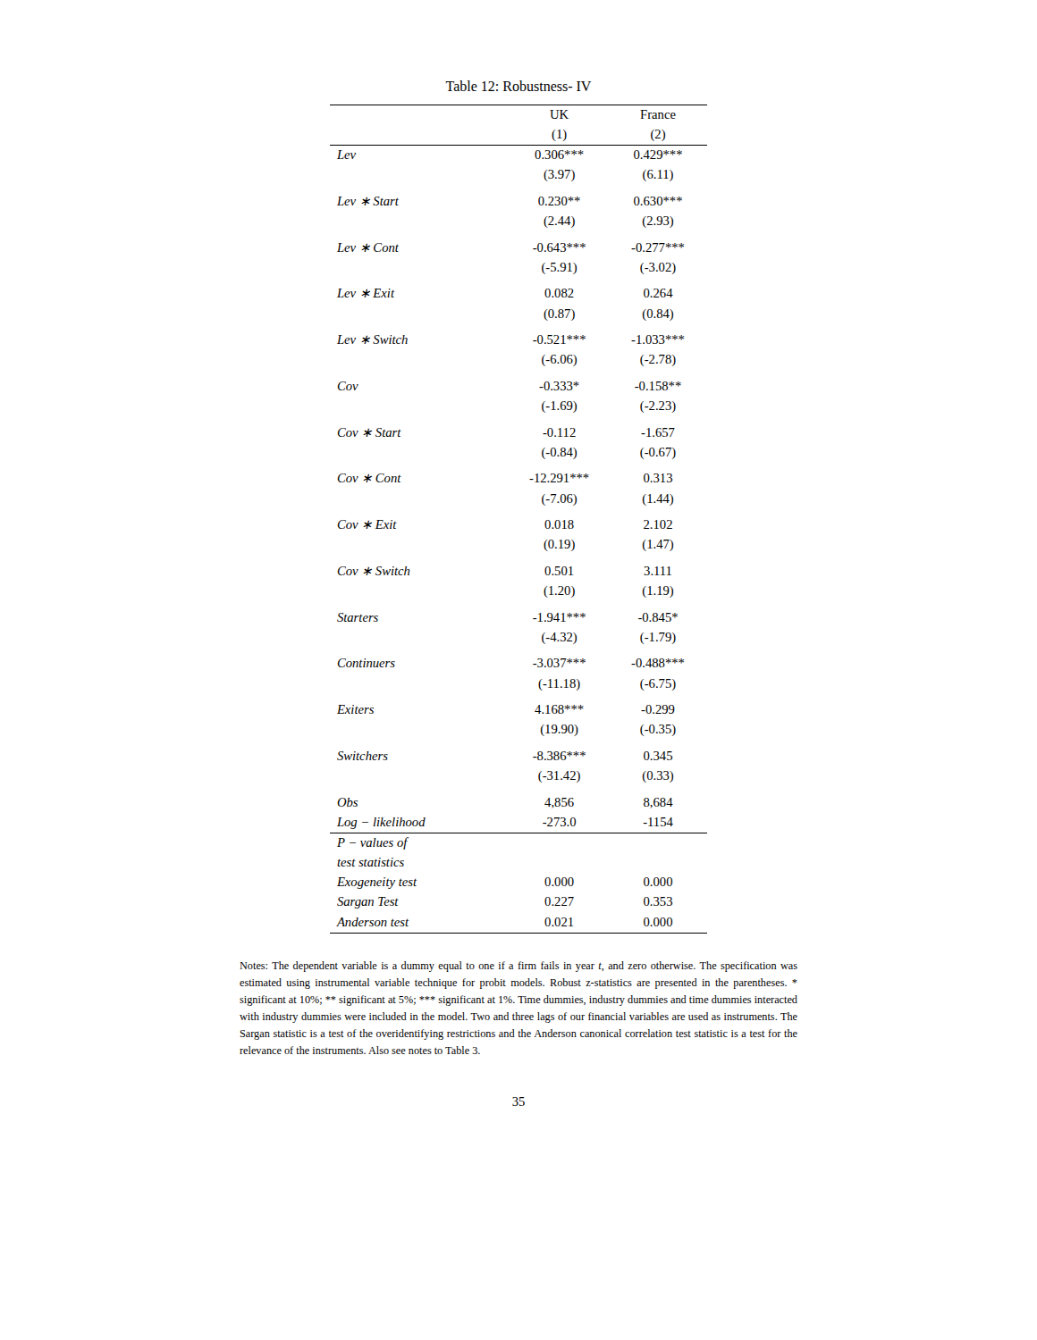Table 12: Robustness- IV
| | UK | France |
| | (1) | (2) |
| Lev | 0.306*** | 0.429*** |
| | (3.97) | (6.11) |
| Lev ∗ Start | 0.230** | 0.630*** |
| | (2.44) | (2.93) |
| Lev ∗ Cont | -0.643*** | -0.277*** |
| | (-5.91) | (-3.02) |
| Lev ∗ Exit | 0.082 | 0.264 |
| | (0.87) | (0.84) |
| Lev ∗ Switch | -0.521*** | -1.033*** |
| | (-6.06) | (-2.78) |
| Cov | -0.333* | -0.158** |
| | (-1.69) | (-2.23) |
| Cov ∗ Start | -0.112 | -1.657 |
| | (-0.84) | (-0.67) |
| Cov ∗ Cont | -12.291*** | 0.313 |
| | (-7.06) | (1.44) |
| Cov ∗ Exit | 0.018 | 2.102 |
| | (0.19) | (1.47) |
| Cov ∗ Switch | 0.501 | 3.111 |
| | (1.20) | (1.19) |
| Starters | -1.941*** | -0.845* |
| | (-4.32) | (-1.79) |
| Continuers | -3.037*** | -0.488*** |
| | (-11.18) | (-6.75) |
| Exiters | 4.168*** | -0.299 |
| | (19.90) | (-0.35) |
| Switchers | -8.386*** | 0.345 |
| | (-31.42) | (0.33) |
| Obs | 4,856 | 8,684 |
| Log − likelihood | -273.0 | -1154 |
| P − values of | | |
| test statistics | | |
| Exogeneity test | 0.000 | 0.000 |
| Sargan Test | 0.227 | 0.353 |
| Anderson test | 0.021 | 0.000 |
Notes: The dependent variable is a dummy equal to one if a firm fails in year t, and zero otherwise. The specification was estimated using instrumental variable technique for probit models. Robust z-statistics are presented in the parentheses. * significant at 10%; ** significant at 5%; *** significant at 1%. Time dummies, industry dummies and time dummies interacted with industry dummies were included in the model. Two and three lags of our financial variables are used as instruments. The Sargan statistic is a test of the overidentifying restrictions and the Anderson canonical correlation test statistic is a test for the relevance of the instruments. Also see notes to Table 3.
35